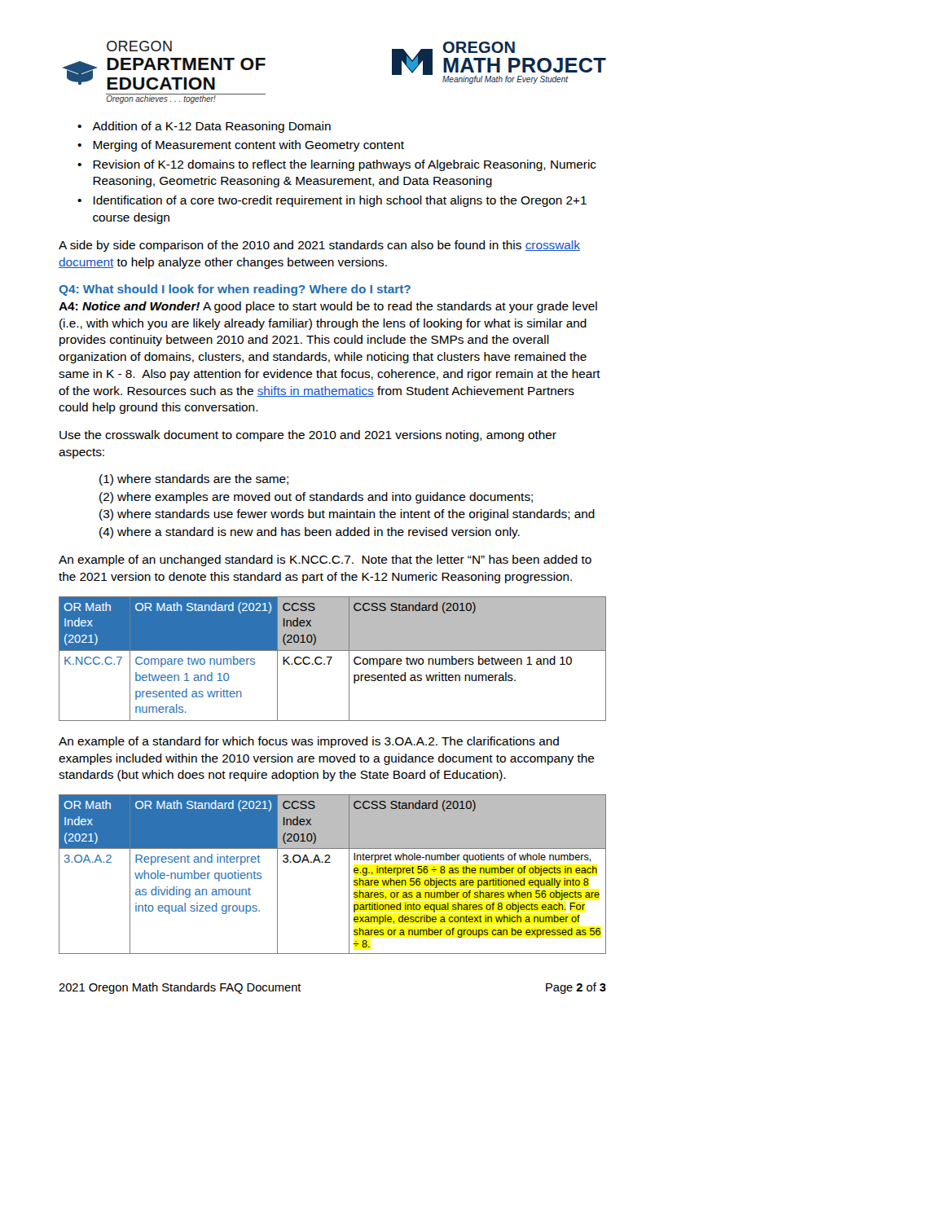OREGON
DEPARTMENT OF
EDUCATION
Oregon achieves . . . together!
OREGON
MATH PROJECT
Meaningful Math for Every Student
Addition of a K-12 Data Reasoning Domain
Merging of Measurement content with Geometry content
Revision of K-12 domains to reflect the learning pathways of Algebraic Reasoning, Numeric Reasoning, Geometric Reasoning & Measurement, and Data Reasoning
Identification of a core two-credit requirement in high school that aligns to the Oregon 2+1 course design
A side by side comparison of the 2010 and 2021 standards can also be found in this crosswalk document to help analyze other changes between versions.
Q4: What should I look for when reading? Where do I start?
A4: Notice and Wonder! A good place to start would be to read the standards at your grade level (i.e., with which you are likely already familiar) through the lens of looking for what is similar and provides continuity between 2010 and 2021. This could include the SMPs and the overall organization of domains, clusters, and standards, while noticing that clusters have remained the same in K - 8. Also pay attention for evidence that focus, coherence, and rigor remain at the heart of the work. Resources such as the shifts in mathematics from Student Achievement Partners could help ground this conversation.
Use the crosswalk document to compare the 2010 and 2021 versions noting, among other aspects:
(1) where standards are the same;
(2) where examples are moved out of standards and into guidance documents;
(3) where standards use fewer words but maintain the intent of the original standards; and
(4) where a standard is new and has been added in the revised version only.
An example of an unchanged standard is K.NCC.C.7. Note that the letter “N” has been added to the 2021 version to denote this standard as part of the K-12 Numeric Reasoning progression.
| OR Math Index (2021) | OR Math Standard (2021) | CCSS Index (2010) | CCSS Standard (2010) |
| --- | --- | --- | --- |
| K.NCC.C.7 | Compare two numbers between 1 and 10 presented as written numerals. | K.CC.C.7 | Compare two numbers between 1 and 10 presented as written numerals. |
An example of a standard for which focus was improved is 3.OA.A.2. The clarifications and examples included within the 2010 version are moved to a guidance document to accompany the standards (but which does not require adoption by the State Board of Education).
| OR Math Index (2021) | OR Math Standard (2021) | CCSS Index (2010) | CCSS Standard (2010) |
| --- | --- | --- | --- |
| 3.OA.A.2 | Represent and interpret whole-number quotients as dividing an amount into equal sized groups. | 3.OA.A.2 | Interpret whole-number quotients of whole numbers, e.g., interpret 56 ÷ 8 as the number of objects in each share when 56 objects are partitioned equally into 8 shares, or as a number of shares when 56 objects are partitioned into equal shares of 8 objects each. For example, describe a context in which a number of shares or a number of groups can be expressed as 56 ÷ 8. |
2021 Oregon Math Standards FAQ Document
Page 2 of 3